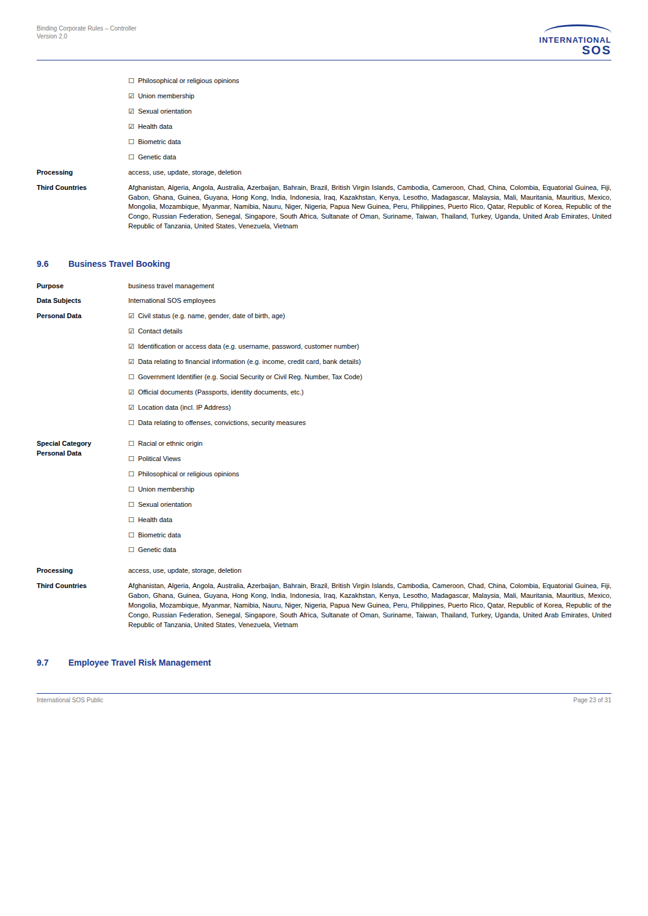Binding Corporate Rules – Controller
Version 2.0
INTERNATIONAL
SOS
☐Philosophical or religious opinions
☑Union membership
☑Sexual orientation
☑Health data
☐Biometric data
☐Genetic data
| Processing | access, use, update, storage, deletion |
| Third Countries | Afghanistan, Algeria, Angola, Australia, Azerbaijan, Bahrain, Brazil, British Virgin Islands, Cambodia, Cameroon, Chad, China, Colombia, Equatorial Guinea, Fiji, Gabon, Ghana, Guinea, Guyana, Hong Kong, India, Indonesia, Iraq, Kazakhstan, Kenya, Lesotho, Madagascar, Malaysia, Mali, Mauritania, Mauritius, Mexico, Mongolia, Mozambique, Myanmar, Namibia, Nauru, Niger, Nigeria, Papua New Guinea, Peru, Philippines, Puerto Rico, Qatar, Republic of Korea, Republic of the Congo, Russian Federation, Senegal, Singapore, South Africa, Sultanate of Oman, Suriname, Taiwan, Thailand, Turkey, Uganda, United Arab Emirates, United Republic of Tanzania, United States, Venezuela, Vietnam |
9.6 Business Travel Booking
| Purpose | business travel management |
| Data Subjects | International SOS employees |
| Personal Data | ☑ Civil status (e.g. name, gender, date of birth, age) ☑ Contact details ☑ Identification or access data (e.g. username, password, customer number) ☑ Data relating to financial information (e.g. income, credit card, bank details) ☐ Government Identifier (e.g. Social Security or Civil Reg. Number, Tax Code) ☑ Official documents (Passports, identity documents, etc.) ☑ Location data (incl. IP Address) ☐ Data relating to offenses, convictions, security measures |
| Special Category Personal Data | ☐ Racial or ethnic origin ☐ Political Views ☐ Philosophical or religious opinions ☐ Union membership ☐ Sexual orientation ☐ Health data ☐ Biometric data ☐ Genetic data |
| Processing | access, use, update, storage, deletion |
| Third Countries | Afghanistan, Algeria, Angola, Australia, Azerbaijan, Bahrain, Brazil, British Virgin Islands, Cambodia, Cameroon, Chad, China, Colombia, Equatorial Guinea, Fiji, Gabon, Ghana, Guinea, Guyana, Hong Kong, India, Indonesia, Iraq, Kazakhstan, Kenya, Lesotho, Madagascar, Malaysia, Mali, Mauritania, Mauritius, Mexico, Mongolia, Mozambique, Myanmar, Namibia, Nauru, Niger, Nigeria, Papua New Guinea, Peru, Philippines, Puerto Rico, Qatar, Republic of Korea, Republic of the Congo, Russian Federation, Senegal, Singapore, South Africa, Sultanate of Oman, Suriname, Taiwan, Thailand, Turkey, Uganda, United Arab Emirates, United Republic of Tanzania, United States, Venezuela, Vietnam |
9.7 Employee Travel Risk Management
International SOS Public Page 23 of 31